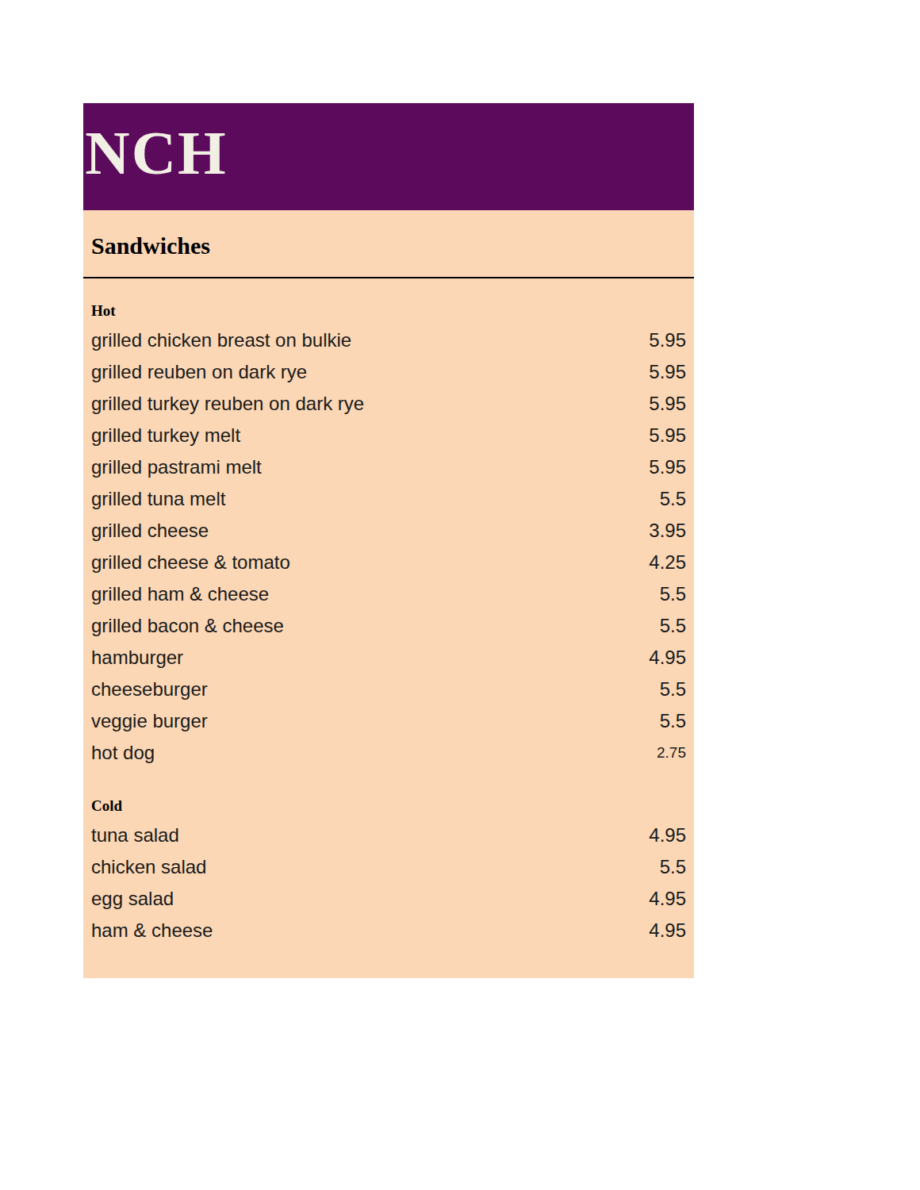LUNCH
Sandwiches
Hot
| grilled chicken breast on bulkie | 5.95 |
| grilled reuben on dark rye | 5.95 |
| grilled turkey reuben on dark rye | 5.95 |
| grilled turkey melt | 5.95 |
| grilled pastrami melt | 5.95 |
| grilled tuna melt | 5.5 |
| grilled cheese | 3.95 |
| grilled cheese & tomato | 4.25 |
| grilled ham & cheese | 5.5 |
| grilled bacon & cheese | 5.5 |
| hamburger | 4.95 |
| cheeseburger | 5.5 |
| veggie burger | 5.5 |
| hot dog | 2.75 |
Cold
| tuna salad | 4.95 |
| chicken salad | 5.5 |
| egg salad | 4.95 |
| ham & cheese | 4.95 |